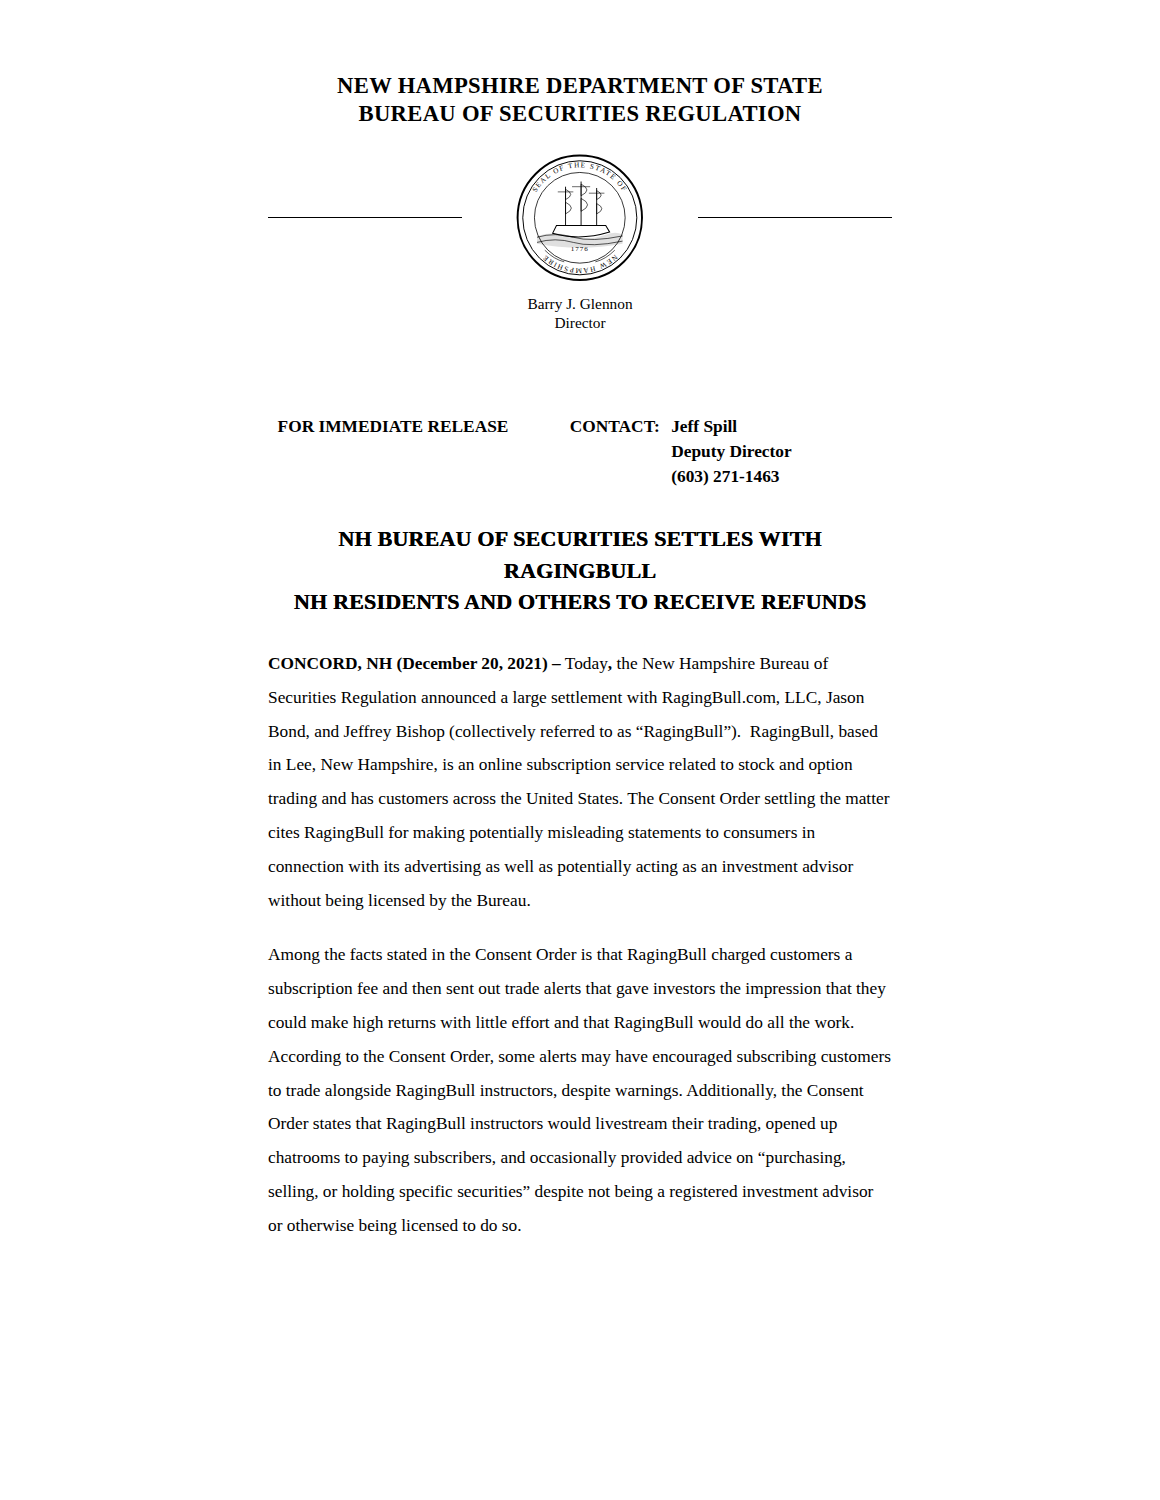NEW HAMPSHIRE DEPARTMENT OF STATE
BUREAU OF SECURITIES REGULATION
SEAL OF THE STATE OF NEW HAMPSHIRE 1776
Barry J. Glennon Director
FOR IMMEDIATE RELEASE
CONTACT:
Jeff Spill
Deputy Director
(603) 271-1463
NH BUREAU OF SECURITIES SETTLES WITH RAGINGBULL NH RESIDENTS AND OTHERS TO RECEIVE REFUNDS
CONCORD, NH (December 20, 2021) – Today, the New Hampshire Bureau of Securities Regulation announced a large settlement with RagingBull.com, LLC, Jason Bond, and Jeffrey Bishop (collectively referred to as “RagingBull”). RagingBull, based in Lee, New Hampshire, is an online subscription service related to stock and option trading and has customers across the United States. The Consent Order settling the matter cites RagingBull for making potentially misleading statements to consumers in connection with its advertising as well as potentially acting as an investment advisor without being licensed by the Bureau.
Among the facts stated in the Consent Order is that RagingBull charged customers a subscription fee and then sent out trade alerts that gave investors the impression that they could make high returns with little effort and that RagingBull would do all the work. According to the Consent Order, some alerts may have encouraged subscribing customers to trade alongside RagingBull instructors, despite warnings. Additionally, the Consent Order states that RagingBull instructors would livestream their trading, opened up chatrooms to paying subscribers, and occasionally provided advice on “purchasing, selling, or holding specific securities” despite not being a registered investment advisor or otherwise being licensed to do so.